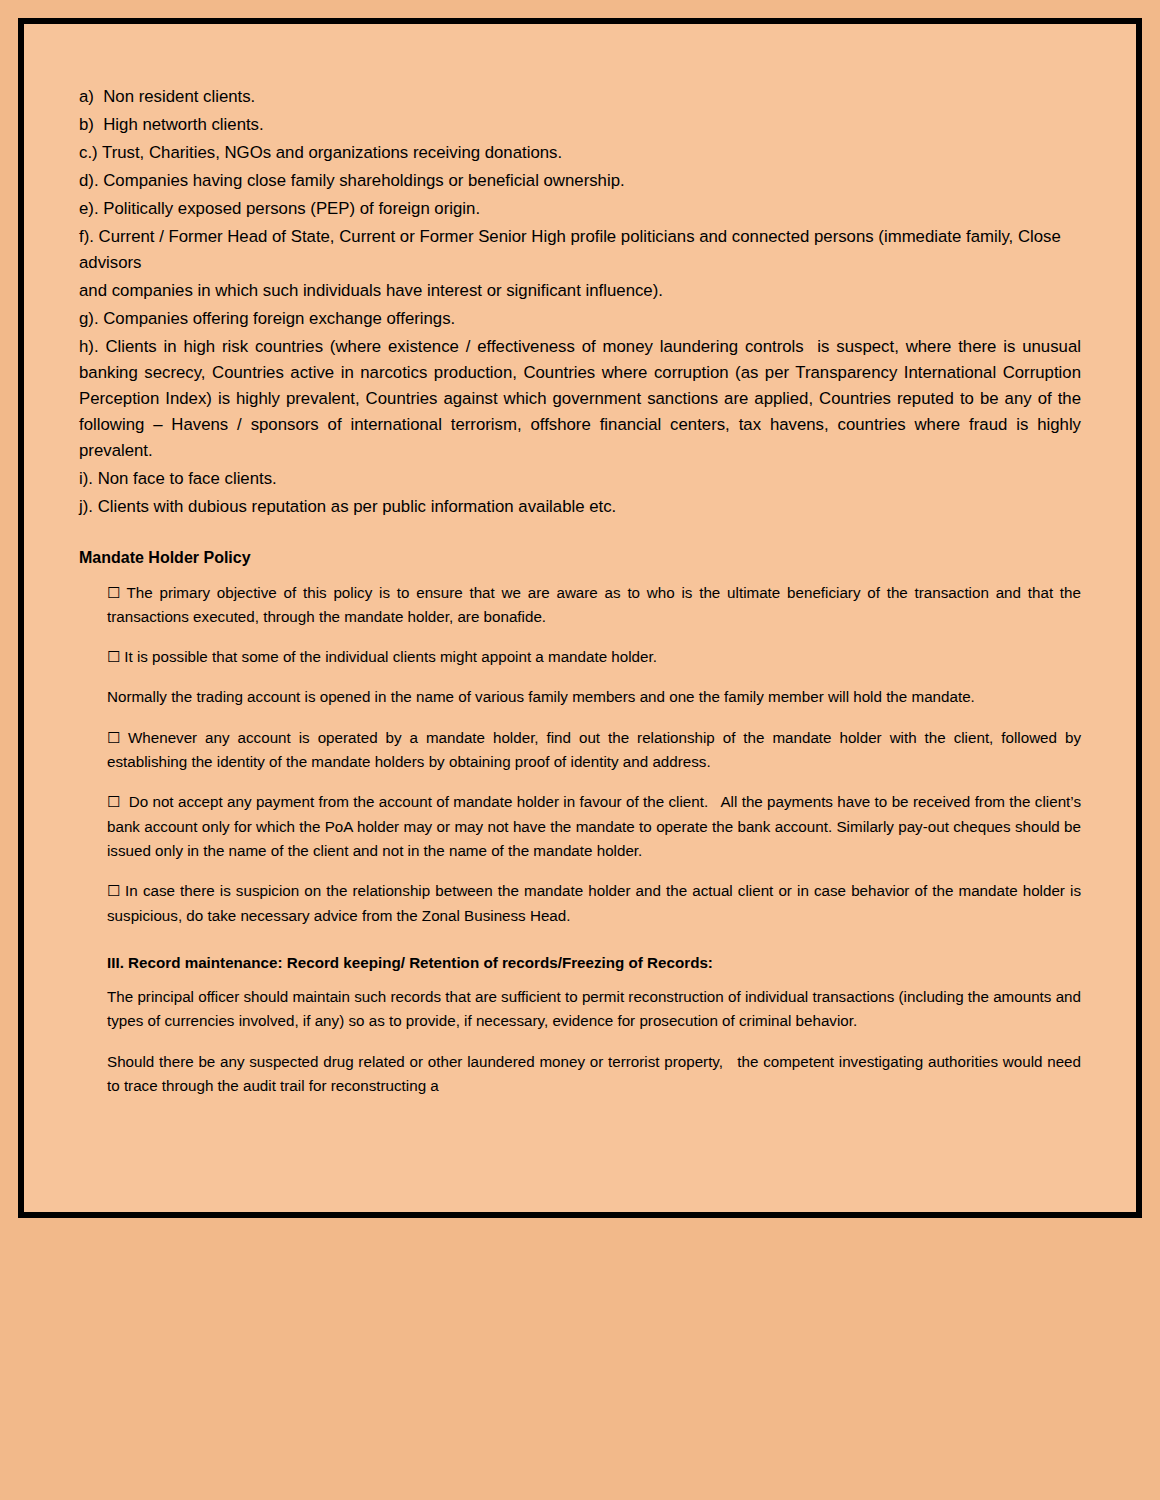a) Non resident clients.
b) High networth clients.
c.) Trust, Charities, NGOs and organizations receiving donations.
d). Companies having close family shareholdings or beneficial ownership.
e). Politically exposed persons (PEP) of foreign origin.
f). Current / Former Head of State, Current or Former Senior High profile politicians and connected persons (immediate family, Close advisors
and companies in which such individuals have interest or significant influence).
g). Companies offering foreign exchange offerings.
h). Clients in high risk countries (where existence / effectiveness of money laundering controls is suspect, where there is unusual banking secrecy, Countries active in narcotics production, Countries where corruption (as per Transparency International Corruption Perception Index) is highly prevalent, Countries against which government sanctions are applied, Countries reputed to be any of the following – Havens / sponsors of international terrorism, offshore financial centers, tax havens, countries where fraud is highly prevalent.
i). Non face to face clients.
j). Clients with dubious reputation as per public information available etc.
Mandate Holder Policy
☐ The primary objective of this policy is to ensure that we are aware as to who is the ultimate beneficiary of the transaction and that the transactions executed, through the mandate holder, are bonafide.
☐ It is possible that some of the individual clients might appoint a mandate holder.
Normally the trading account is opened in the name of various family members and one the family member will hold the mandate.
☐ Whenever any account is operated by a mandate holder, find out the relationship of the mandate holder with the client, followed by establishing the identity of the mandate holders by obtaining proof of identity and address.
☐ Do not accept any payment from the account of mandate holder in favour of the client. All the payments have to be received from the client’s bank account only for which the PoA holder may or may not have the mandate to operate the bank account. Similarly pay-out cheques should be issued only in the name of the client and not in the name of the mandate holder.
☐ In case there is suspicion on the relationship between the mandate holder and the actual client or in case behavior of the mandate holder is suspicious, do take necessary advice from the Zonal Business Head.
III. Record maintenance: Record keeping/ Retention of records/Freezing of Records:
The principal officer should maintain such records that are sufficient to permit reconstruction of individual transactions (including the amounts and types of currencies involved, if any) so as to provide, if necessary, evidence for prosecution of criminal behavior.
Should there be any suspected drug related or other laundered money or terrorist property, the competent investigating authorities would need to trace through the audit trail for reconstructing a